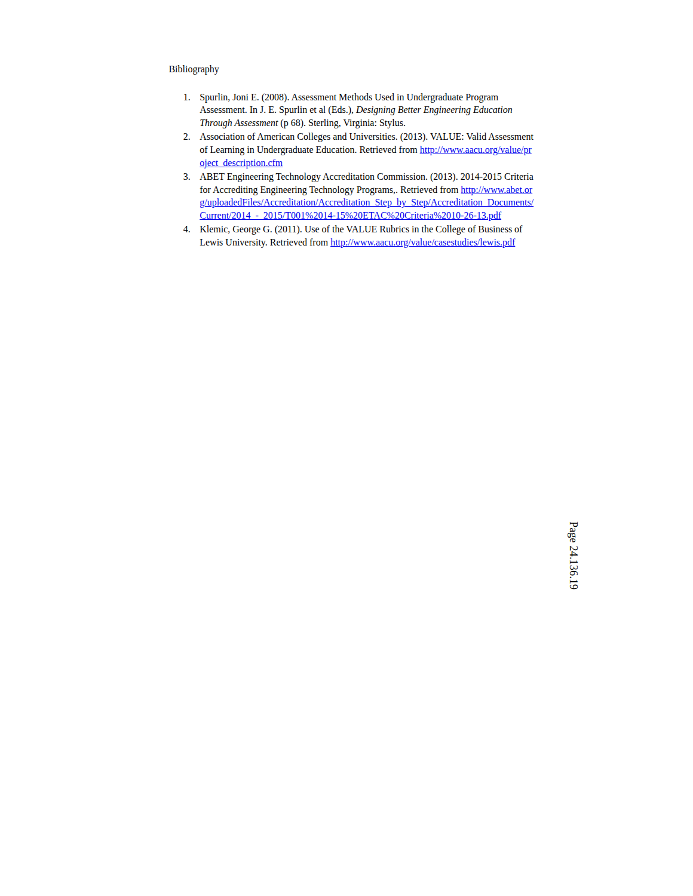Bibliography
Spurlin, Joni E. (2008). Assessment Methods Used in Undergraduate Program Assessment. In J. E. Spurlin et al (Eds.), Designing Better Engineering Education Through Assessment (p 68). Sterling, Virginia: Stylus.
Association of American Colleges and Universities. (2013). VALUE: Valid Assessment of Learning in Undergraduate Education. Retrieved from http://www.aacu.org/value/project_description.cfm
ABET Engineering Technology Accreditation Commission. (2013). 2014-2015 Criteria for Accrediting Engineering Technology Programs,. Retrieved from http://www.abet.org/uploadedFiles/Accreditation/Accreditation_Step_by_Step/Accreditation_Documents/Current/2014_-_2015/T001%2014-15%20ETAC%20Criteria%2010-26-13.pdf
Klemic, George G. (2011). Use of the VALUE Rubrics in the College of Business of Lewis University. Retrieved from http://www.aacu.org/value/casestudies/lewis.pdf
Page 24.136.19